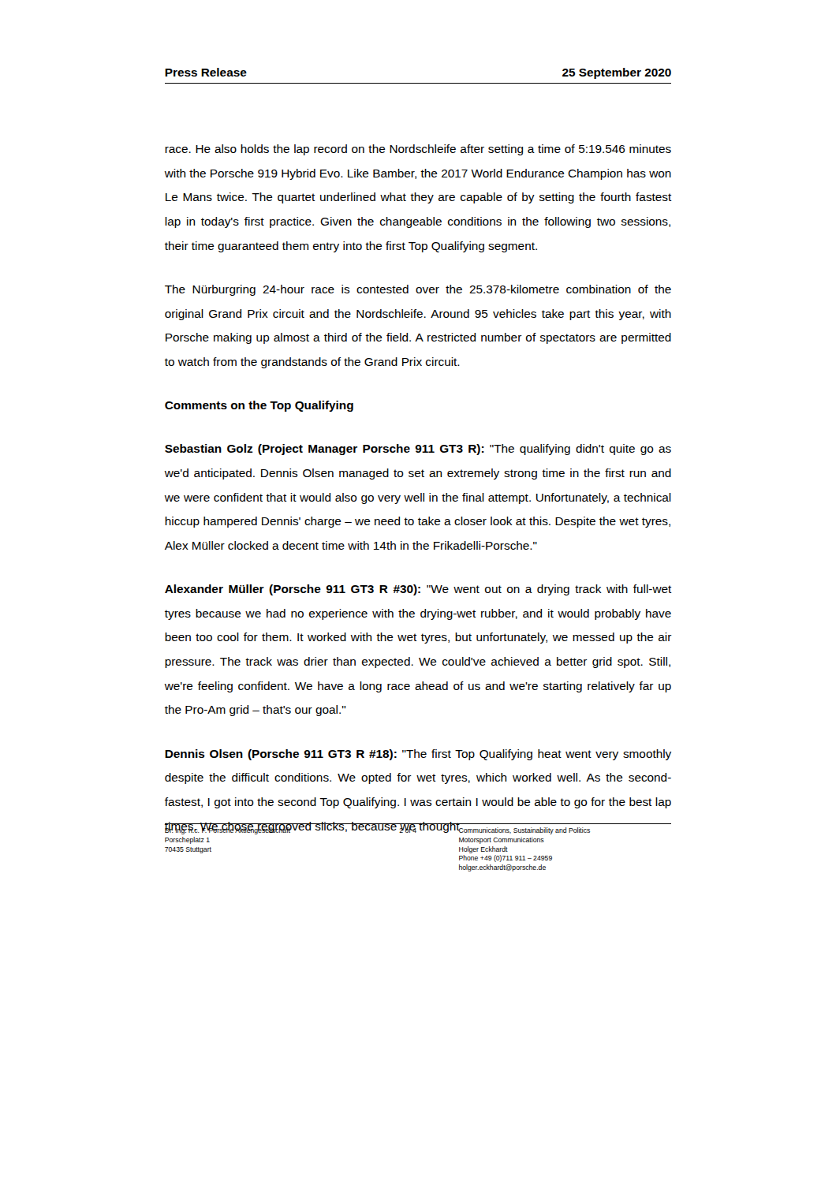Press Release 25 September 2020
race. He also holds the lap record on the Nordschleife after setting a time of 5:19.546 minutes with the Porsche 919 Hybrid Evo. Like Bamber, the 2017 World Endurance Champion has won Le Mans twice. The quartet underlined what they are capable of by setting the fourth fastest lap in today's first practice. Given the changeable conditions in the following two sessions, their time guaranteed them entry into the first Top Qualifying segment.
The Nürburgring 24-hour race is contested over the 25.378-kilometre combination of the original Grand Prix circuit and the Nordschleife. Around 95 vehicles take part this year, with Porsche making up almost a third of the field. A restricted number of spectators are permitted to watch from the grandstands of the Grand Prix circuit.
Comments on the Top Qualifying
Sebastian Golz (Project Manager Porsche 911 GT3 R): "The qualifying didn't quite go as we'd anticipated. Dennis Olsen managed to set an extremely strong time in the first run and we were confident that it would also go very well in the final attempt. Unfortunately, a technical hiccup hampered Dennis' charge – we need to take a closer look at this. Despite the wet tyres, Alex Müller clocked a decent time with 14th in the Frikadelli-Porsche."
Alexander Müller (Porsche 911 GT3 R #30): "We went out on a drying track with full-wet tyres because we had no experience with the drying-wet rubber, and it would probably have been too cool for them. It worked with the wet tyres, but unfortunately, we messed up the air pressure. The track was drier than expected. We could've achieved a better grid spot. Still, we're feeling confident. We have a long race ahead of us and we're starting relatively far up the Pro-Am grid – that's our goal."
Dennis Olsen (Porsche 911 GT3 R #18): "The first Top Qualifying heat went very smoothly despite the difficult conditions. We opted for wet tyres, which worked well. As the second-fastest, I got into the second Top Qualifying. I was certain I would be able to go for the best lap times. We chose regrooved slicks, because we thought
Dr. Ing. h.c. F. Porsche Aktiengesellschaft
Porscheplatz 1
70435 Stuttgart
2 of 4
Communications, Sustainability and Politics
Motorsport Communications
Holger Eckhardt
Phone +49 (0)711 911 – 24959
holger.eckhardt@porsche.de